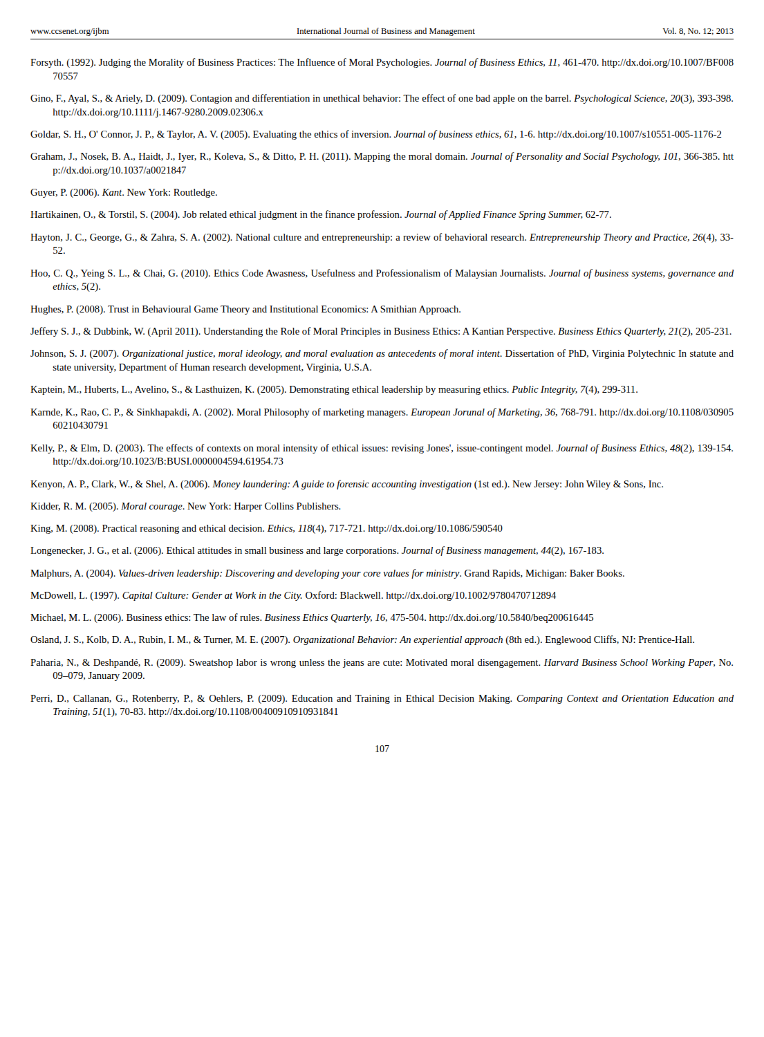www.ccsenet.org/ijbm International Journal of Business and Management Vol. 8, No. 12; 2013
Forsyth. (1992). Judging the Morality of Business Practices: The Influence of Moral Psychologies. Journal of Business Ethics, 11, 461-470. http://dx.doi.org/10.1007/BF00870557
Gino, F., Ayal, S., & Ariely, D. (2009). Contagion and differentiation in unethical behavior: The effect of one bad apple on the barrel. Psychological Science, 20(3), 393-398. http://dx.doi.org/10.1111/j.1467-9280.2009.02306.x
Goldar, S. H., O' Connor, J. P., & Taylor, A. V. (2005). Evaluating the ethics of inversion. Journal of business ethics, 61, 1-6. http://dx.doi.org/10.1007/s10551-005-1176-2
Graham, J., Nosek, B. A., Haidt, J., Iyer, R., Koleva, S., & Ditto, P. H. (2011). Mapping the moral domain. Journal of Personality and Social Psychology, 101, 366-385. http://dx.doi.org/10.1037/a0021847
Guyer, P. (2006). Kant. New York: Routledge.
Hartikainen, O., & Torstil, S. (2004). Job related ethical judgment in the finance profession. Journal of Applied Finance Spring Summer, 62-77.
Hayton, J. C., George, G., & Zahra, S. A. (2002). National culture and entrepreneurship: a review of behavioral research. Entrepreneurship Theory and Practice, 26(4), 33-52.
Hoo, C. Q., Yeing S. L., & Chai, G. (2010). Ethics Code Awasness, Usefulness and Professionalism of Malaysian Journalists. Journal of business systems, governance and ethics, 5(2).
Hughes, P. (2008). Trust in Behavioural Game Theory and Institutional Economics: A Smithian Approach.
Jeffery S. J., & Dubbink, W. (April 2011). Understanding the Role of Moral Principles in Business Ethics: A Kantian Perspective. Business Ethics Quarterly, 21(2), 205-231.
Johnson, S. J. (2007). Organizational justice, moral ideology, and moral evaluation as antecedents of moral intent. Dissertation of PhD, Virginia Polytechnic In statute and state university, Department of Human research development, Virginia, U.S.A.
Kaptein, M., Huberts, L., Avelino, S., & Lasthuizen, K. (2005). Demonstrating ethical leadership by measuring ethics. Public Integrity, 7(4), 299-311.
Karnde, K., Rao, C. P., & Sinkhapakdi, A. (2002). Moral Philosophy of marketing managers. European Jorunal of Marketing, 36, 768-791. http://dx.doi.org/10.1108/03090560210430791
Kelly, P., & Elm, D. (2003). The effects of contexts on moral intensity of ethical issues: revising Jones', issue-contingent model. Journal of Business Ethics, 48(2), 139-154. http://dx.doi.org/10.1023/B:BUSI.0000004594.61954.73
Kenyon, A. P., Clark, W., & Shel, A. (2006). Money laundering: A guide to forensic accounting investigation (1st ed.). New Jersey: John Wiley & Sons, Inc.
Kidder, R. M. (2005). Moral courage. New York: Harper Collins Publishers.
King, M. (2008). Practical reasoning and ethical decision. Ethics, 118(4), 717-721. http://dx.doi.org/10.1086/590540
Longenecker, J. G., et al. (2006). Ethical attitudes in small business and large corporations. Journal of Business management, 44(2), 167-183.
Malphurs, A. (2004). Values-driven leadership: Discovering and developing your core values for ministry. Grand Rapids, Michigan: Baker Books.
McDowell, L. (1997). Capital Culture: Gender at Work in the City. Oxford: Blackwell. http://dx.doi.org/10.1002/9780470712894
Michael, M. L. (2006). Business ethics: The law of rules. Business Ethics Quarterly, 16, 475-504. http://dx.doi.org/10.5840/beq200616445
Osland, J. S., Kolb, D. A., Rubin, I. M., & Turner, M. E. (2007). Organizational Behavior: An experiential approach (8th ed.). Englewood Cliffs, NJ: Prentice-Hall.
Paharia, N., & Deshpandé, R. (2009). Sweatshop labor is wrong unless the jeans are cute: Motivated moral disengagement. Harvard Business School Working Paper, No. 09–079, January 2009.
Perri, D., Callanan, G., Rotenberry, P., & Oehlers, P. (2009). Education and Training in Ethical Decision Making. Comparing Context and Orientation Education and Training, 51(1), 70-83. http://dx.doi.org/10.1108/00400910910931841
107